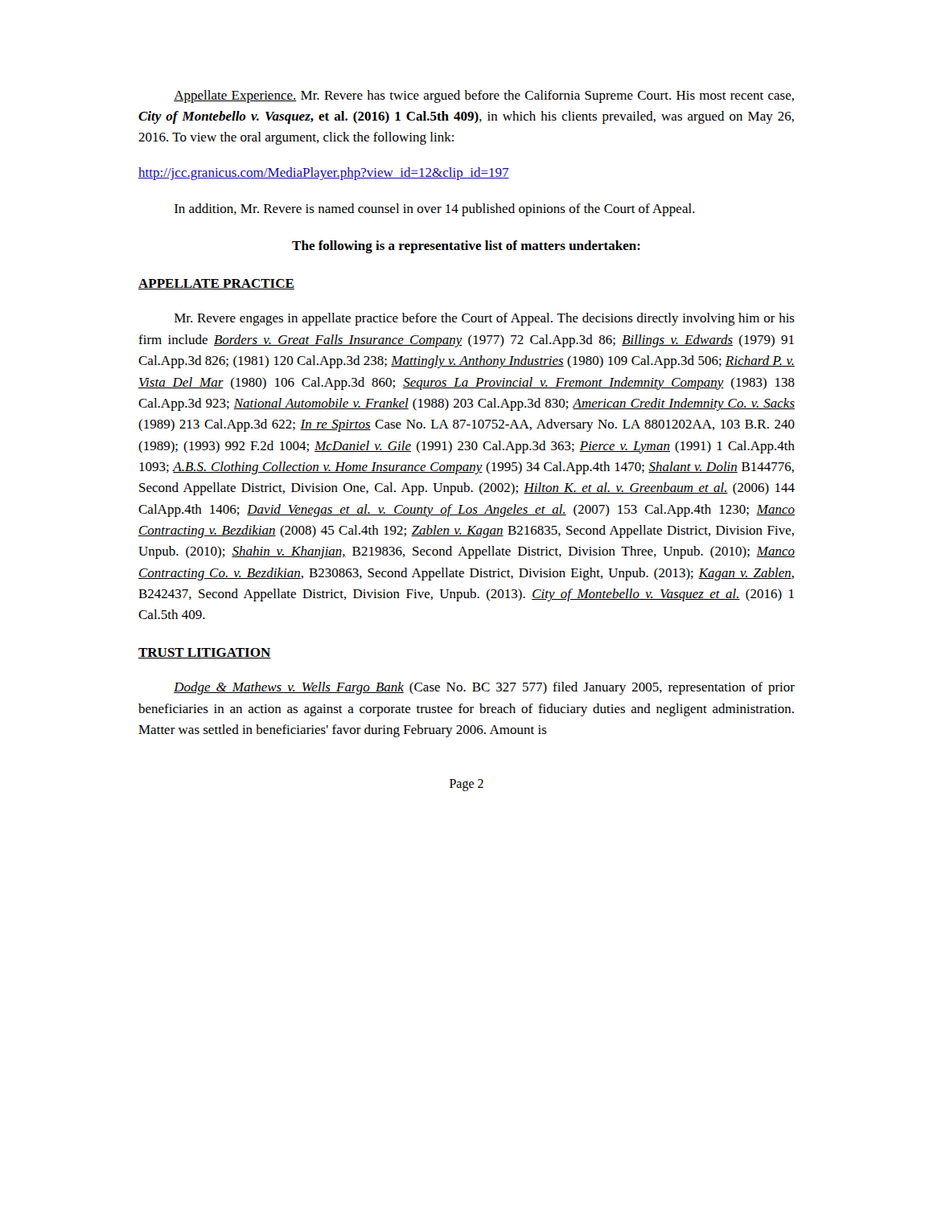Appellate Experience. Mr. Revere has twice argued before the California Supreme Court. His most recent case, City of Montebello v. Vasquez, et al. (2016) 1 Cal.5th 409), in which his clients prevailed, was argued on May 26, 2016. To view the oral argument, click the following link:
http://jcc.granicus.com/MediaPlayer.php?view_id=12&clip_id=197
In addition, Mr. Revere is named counsel in over 14 published opinions of the Court of Appeal.
The following is a representative list of matters undertaken:
APPELLATE PRACTICE
Mr. Revere engages in appellate practice before the Court of Appeal. The decisions directly involving him or his firm include Borders v. Great Falls Insurance Company (1977) 72 Cal.App.3d 86; Billings v. Edwards (1979) 91 Cal.App.3d 826; (1981) 120 Cal.App.3d 238; Mattingly v. Anthony Industries (1980) 109 Cal.App.3d 506; Richard P. v. Vista Del Mar (1980) 106 Cal.App.3d 860; Sequros La Provincial v. Fremont Indemnity Company (1983) 138 Cal.App.3d 923; National Automobile v. Frankel (1988) 203 Cal.App.3d 830; American Credit Indemnity Co. v. Sacks (1989) 213 Cal.App.3d 622; In re Spirtos Case No. LA 87-10752-AA, Adversary No. LA 8801202AA, 103 B.R. 240 (1989); (1993) 992 F.2d 1004; McDaniel v. Gile (1991) 230 Cal.App.3d 363; Pierce v. Lyman (1991) 1 Cal.App.4th 1093; A.B.S. Clothing Collection v. Home Insurance Company (1995) 34 Cal.App.4th 1470; Shalant v. Dolin B144776, Second Appellate District, Division One, Cal. App. Unpub. (2002); Hilton K. et al. v. Greenbaum et al. (2006) 144 CalApp.4th 1406; David Venegas et al. v. County of Los Angeles et al. (2007) 153 Cal.App.4th 1230; Manco Contracting v. Bezdikian (2008) 45 Cal.4th 192; Zablen v. Kagan B216835, Second Appellate District, Division Five, Unpub. (2010); Shahin v. Khanjian, B219836, Second Appellate District, Division Three, Unpub. (2010); Manco Contracting Co. v. Bezdikian, B230863, Second Appellate District, Division Eight, Unpub. (2013); Kagan v. Zablen, B242437, Second Appellate District, Division Five, Unpub. (2013). City of Montebello v. Vasquez et al. (2016) 1 Cal.5th 409.
TRUST LITIGATION
Dodge & Mathews v. Wells Fargo Bank (Case No. BC 327 577) filed January 2005, representation of prior beneficiaries in an action as against a corporate trustee for breach of fiduciary duties and negligent administration. Matter was settled in beneficiaries' favor during February 2006. Amount is
Page 2